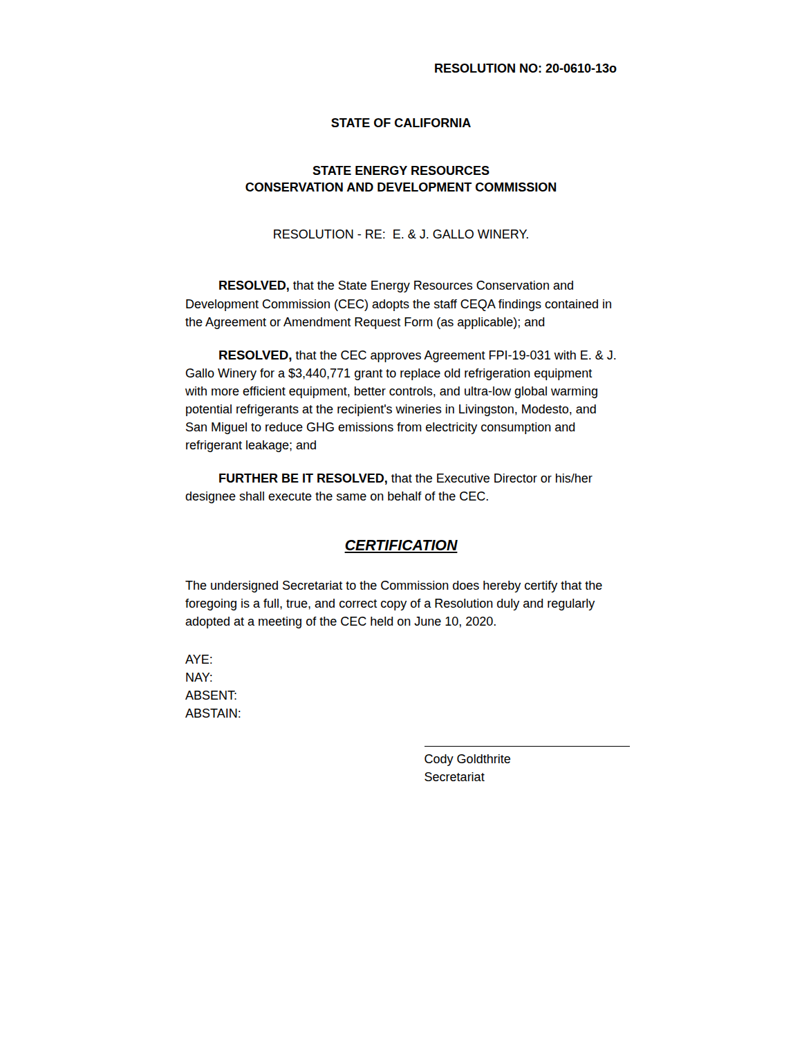RESOLUTION NO: 20-0610-13o
STATE OF CALIFORNIA
STATE ENERGY RESOURCES
CONSERVATION AND DEVELOPMENT COMMISSION
RESOLUTION - RE: E. & J. GALLO WINERY.
RESOLVED, that the State Energy Resources Conservation and Development Commission (CEC) adopts the staff CEQA findings contained in the Agreement or Amendment Request Form (as applicable); and
RESOLVED, that the CEC approves Agreement FPI-19-031 with E. & J. Gallo Winery for a $3,440,771 grant to replace old refrigeration equipment with more efficient equipment, better controls, and ultra-low global warming potential refrigerants at the recipient's wineries in Livingston, Modesto, and San Miguel to reduce GHG emissions from electricity consumption and refrigerant leakage; and
FURTHER BE IT RESOLVED, that the Executive Director or his/her designee shall execute the same on behalf of the CEC.
CERTIFICATION
The undersigned Secretariat to the Commission does hereby certify that the foregoing is a full, true, and correct copy of a Resolution duly and regularly adopted at a meeting of the CEC held on June 10, 2020.
AYE:
NAY:
ABSENT:
ABSTAIN:
Cody Goldthrite
Secretariat